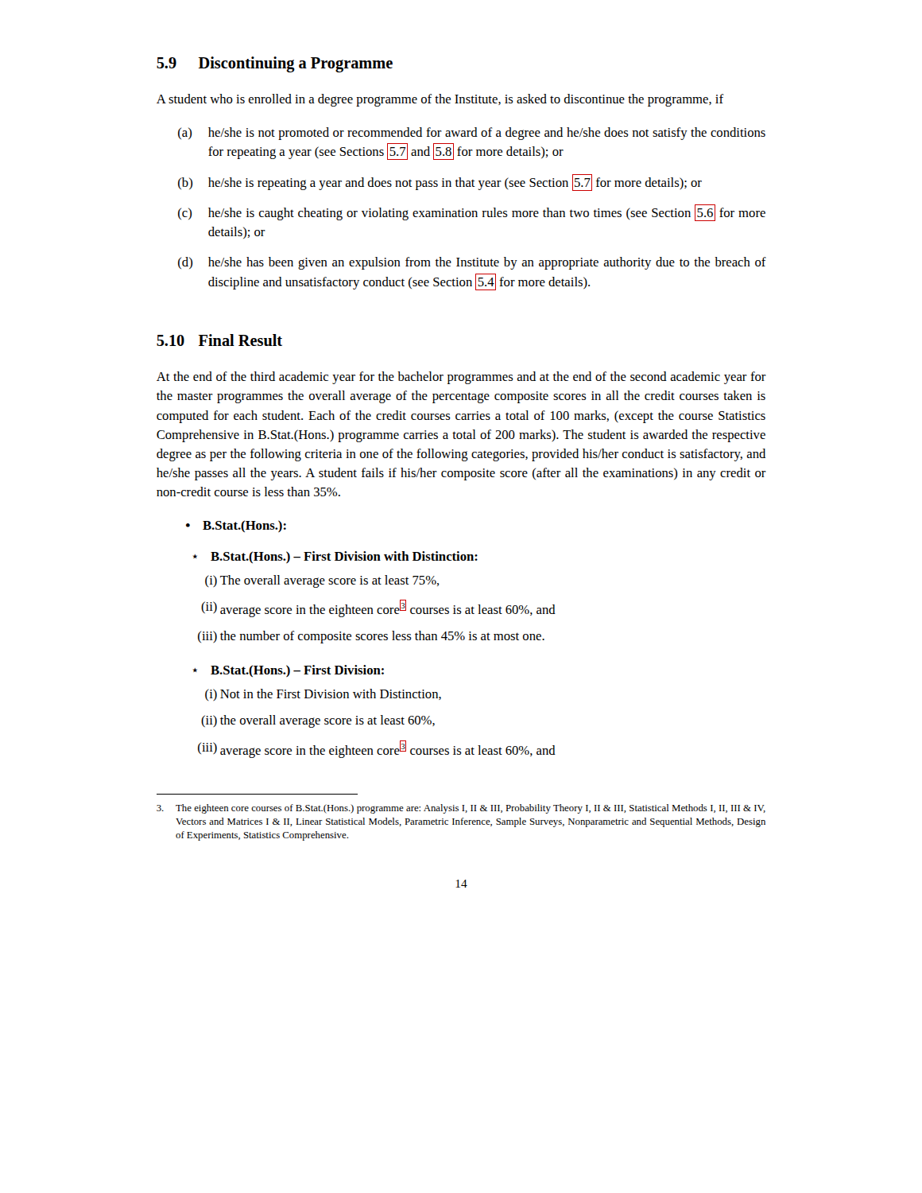5.9 Discontinuing a Programme
A student who is enrolled in a degree programme of the Institute, is asked to discontinue the programme, if
(a) he/she is not promoted or recommended for award of a degree and he/she does not satisfy the conditions for repeating a year (see Sections 5.7 and 5.8 for more details); or
(b) he/she is repeating a year and does not pass in that year (see Section 5.7 for more details); or
(c) he/she is caught cheating or violating examination rules more than two times (see Section 5.6 for more details); or
(d) he/she has been given an expulsion from the Institute by an appropriate authority due to the breach of discipline and unsatisfactory conduct (see Section 5.4 for more details).
5.10 Final Result
At the end of the third academic year for the bachelor programmes and at the end of the second academic year for the master programmes the overall average of the percentage composite scores in all the credit courses taken is computed for each student. Each of the credit courses carries a total of 100 marks, (except the course Statistics Comprehensive in B.Stat.(Hons.) programme carries a total of 200 marks). The student is awarded the respective degree as per the following criteria in one of the following categories, provided his/her conduct is satisfactory, and he/she passes all the years. A student fails if his/her composite score (after all the examinations) in any credit or non-credit course is less than 35%.
B.Stat.(Hons.):
B.Stat.(Hons.) – First Division with Distinction:
(i) The overall average score is at least 75%,
(ii) average score in the eighteen core3 courses is at least 60%, and
(iii) the number of composite scores less than 45% is at most one.
B.Stat.(Hons.) – First Division:
(i) Not in the First Division with Distinction,
(ii) the overall average score is at least 60%,
(iii) average score in the eighteen core3 courses is at least 60%, and
3. The eighteen core courses of B.Stat.(Hons.) programme are: Analysis I, II & III, Probability Theory I, II & III, Statistical Methods I, II, III & IV, Vectors and Matrices I & II, Linear Statistical Models, Parametric Inference, Sample Surveys, Nonparametric and Sequential Methods, Design of Experiments, Statistics Comprehensive.
14